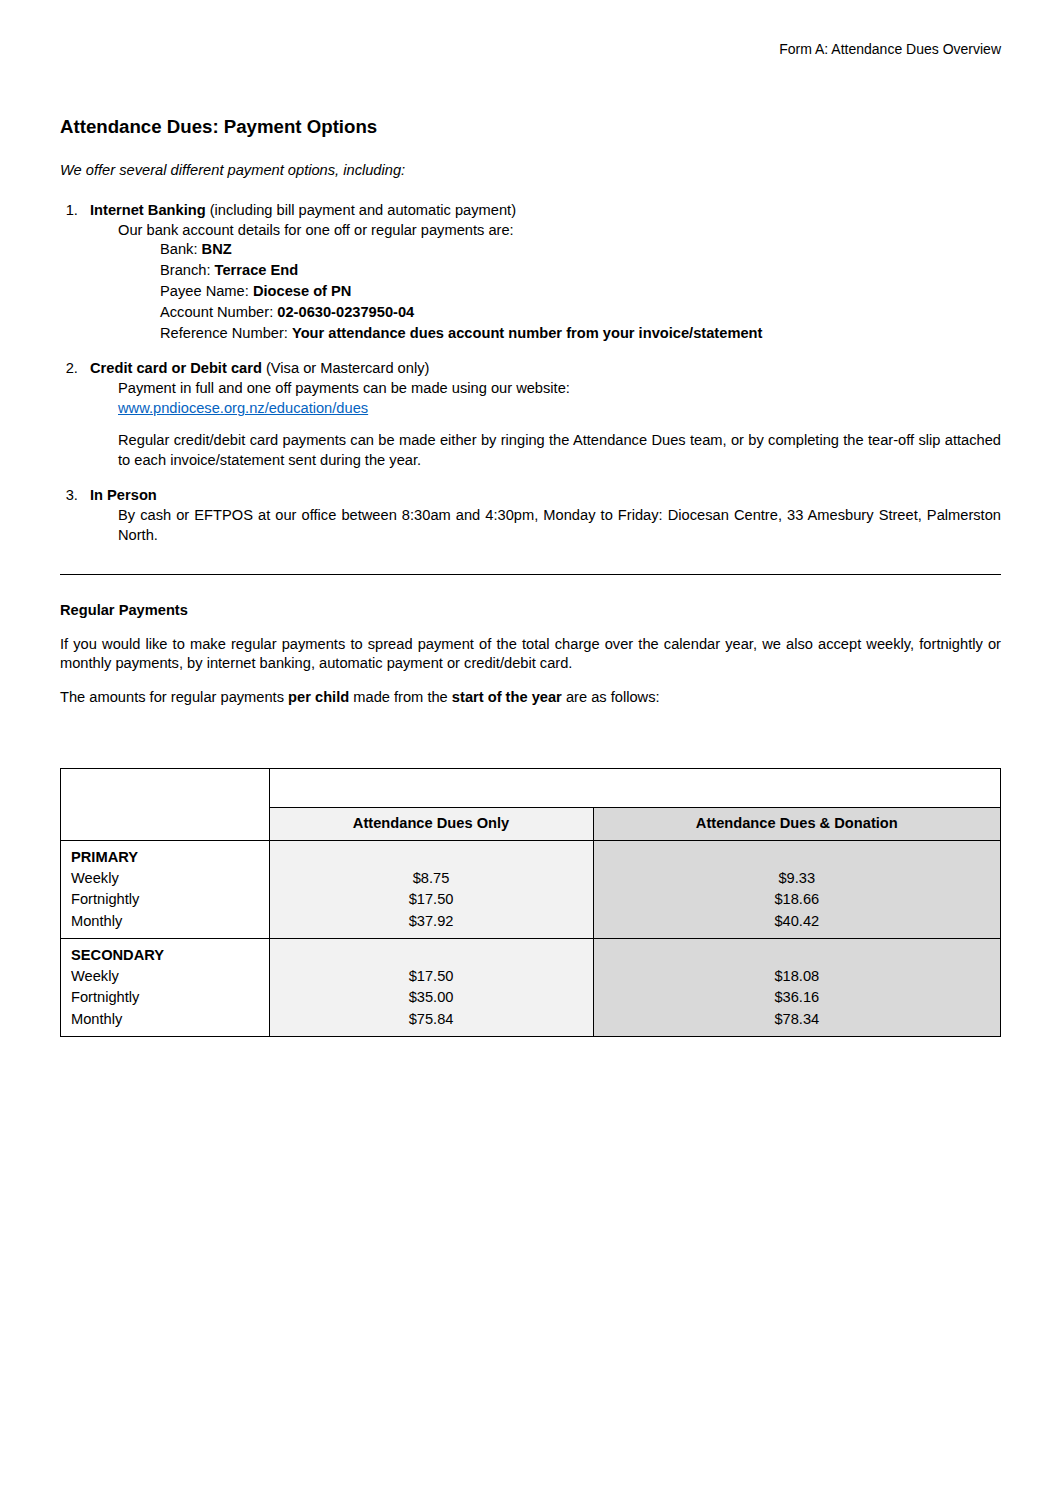Form A: Attendance Dues Overview
Attendance Dues: Payment Options
We offer several different payment options, including:
Internet Banking (including bill payment and automatic payment)
Our bank account details for one off or regular payments are:
Bank: BNZ
Branch: Terrace End
Payee Name: Diocese of PN
Account Number: 02-0630-0237950-04
Reference Number: Your attendance dues account number from your invoice/statement
Credit card or Debit card (Visa or Mastercard only)
Payment in full and one off payments can be made using our website:
www.pndiocese.org.nz/education/dues
Regular credit/debit card payments can be made either by ringing the Attendance Dues team, or by completing the tear-off slip attached to each invoice/statement sent during the year.
In Person
By cash or EFTPOS at our office between 8:30am and 4:30pm, Monday to Friday: Diocesan Centre, 33 Amesbury Street, Palmerston North.
Regular Payments
If you would like to make regular payments to spread payment of the total charge over the calendar year, we also accept weekly, fortnightly or monthly payments, by internet banking, automatic payment or credit/debit card.
The amounts for regular payments per child made from the start of the year are as follows:
| | Attendance Dues Only | Attendance Dues & Donation |
| --- | --- | --- |
| PRIMARY Weekly Fortnightly Monthly | $8.75 $17.50 $37.92 | $9.33 $18.66 $40.42 |
| SECONDARY Weekly Fortnightly Monthly | $17.50 $35.00 $75.84 | $18.08 $36.16 $78.34 |